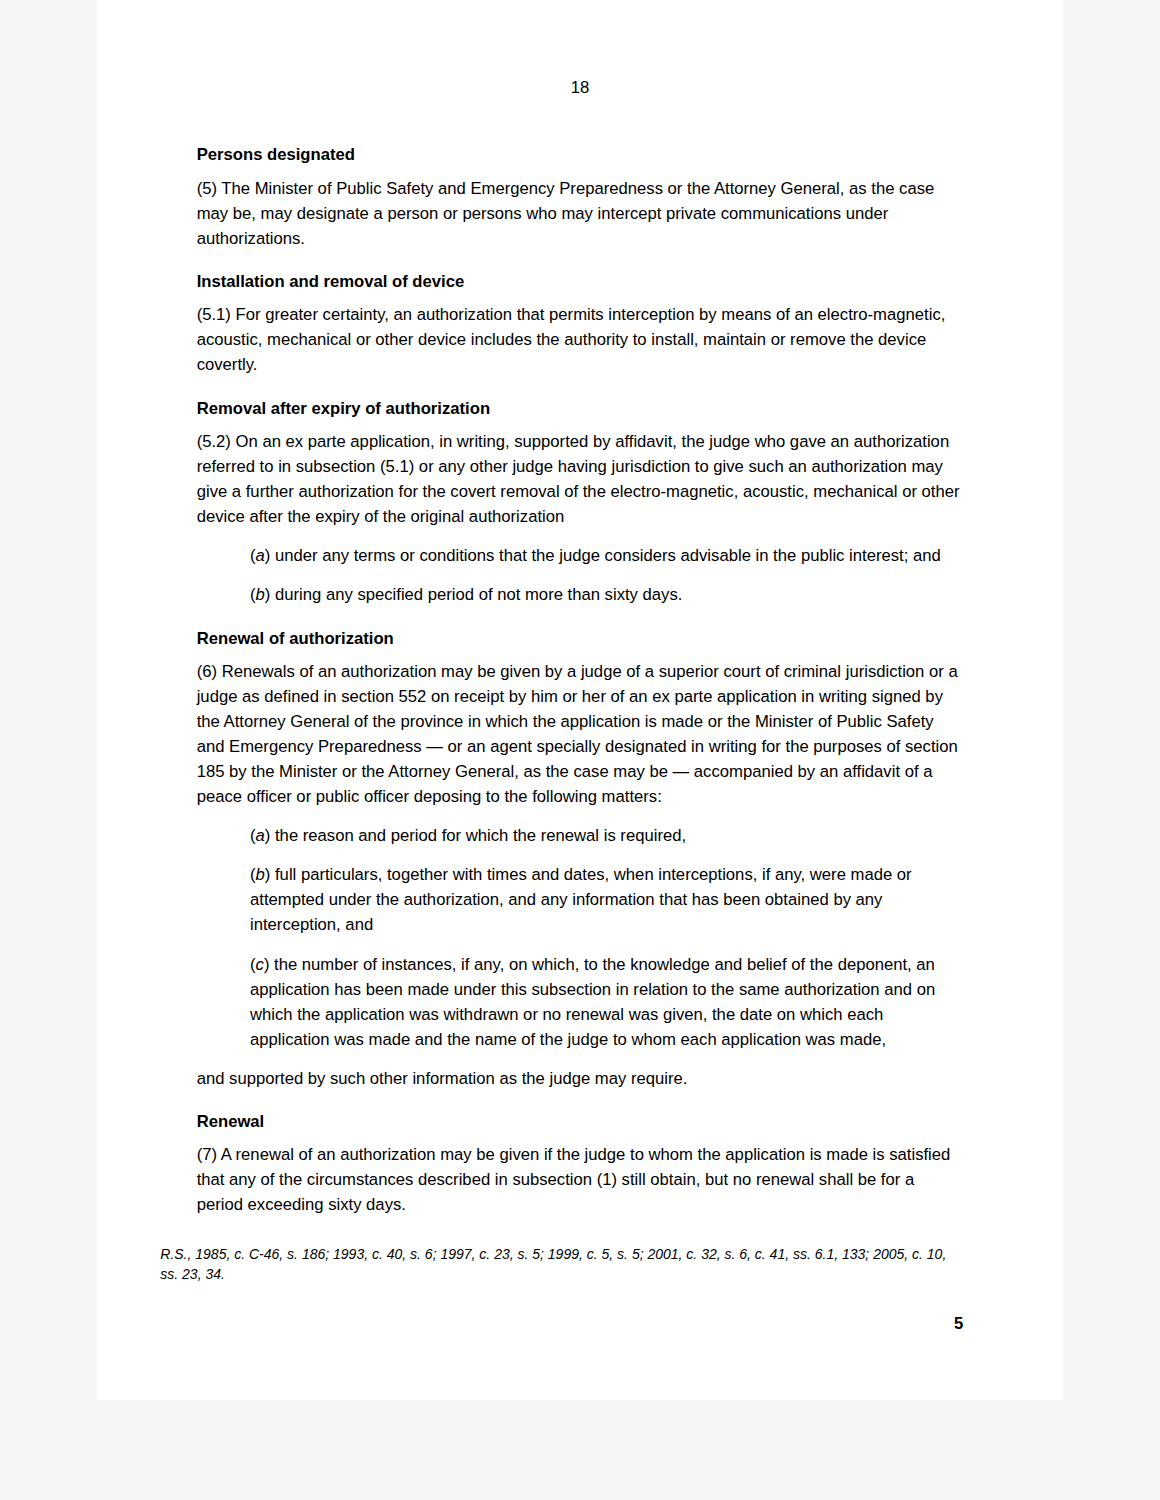18
Persons designated
(5) The Minister of Public Safety and Emergency Preparedness or the Attorney General, as the case may be, may designate a person or persons who may intercept private communications under authorizations.
Installation and removal of device
(5.1) For greater certainty, an authorization that permits interception by means of an electro-magnetic, acoustic, mechanical or other device includes the authority to install, maintain or remove the device covertly.
Removal after expiry of authorization
(5.2) On an ex parte application, in writing, supported by affidavit, the judge who gave an authorization referred to in subsection (5.1) or any other judge having jurisdiction to give such an authorization may give a further authorization for the covert removal of the electro-magnetic, acoustic, mechanical or other device after the expiry of the original authorization
(a) under any terms or conditions that the judge considers advisable in the public interest; and
(b) during any specified period of not more than sixty days.
Renewal of authorization
(6) Renewals of an authorization may be given by a judge of a superior court of criminal jurisdiction or a judge as defined in section 552 on receipt by him or her of an ex parte application in writing signed by the Attorney General of the province in which the application is made or the Minister of Public Safety and Emergency Preparedness — or an agent specially designated in writing for the purposes of section 185 by the Minister or the Attorney General, as the case may be — accompanied by an affidavit of a peace officer or public officer deposing to the following matters:
(a) the reason and period for which the renewal is required,
(b) full particulars, together with times and dates, when interceptions, if any, were made or attempted under the authorization, and any information that has been obtained by any interception, and
(c) the number of instances, if any, on which, to the knowledge and belief of the deponent, an application has been made under this subsection in relation to the same authorization and on which the application was withdrawn or no renewal was given, the date on which each application was made and the name of the judge to whom each application was made,
and supported by such other information as the judge may require.
Renewal
(7) A renewal of an authorization may be given if the judge to whom the application is made is satisfied that any of the circumstances described in subsection (1) still obtain, but no renewal shall be for a period exceeding sixty days.
R.S., 1985, c. C-46, s. 186; 1993, c. 40, s. 6; 1997, c. 23, s. 5; 1999, c. 5, s. 5; 2001, c. 32, s. 6, c. 41, ss. 6.1, 133; 2005, c. 10, ss. 23, 34.
5